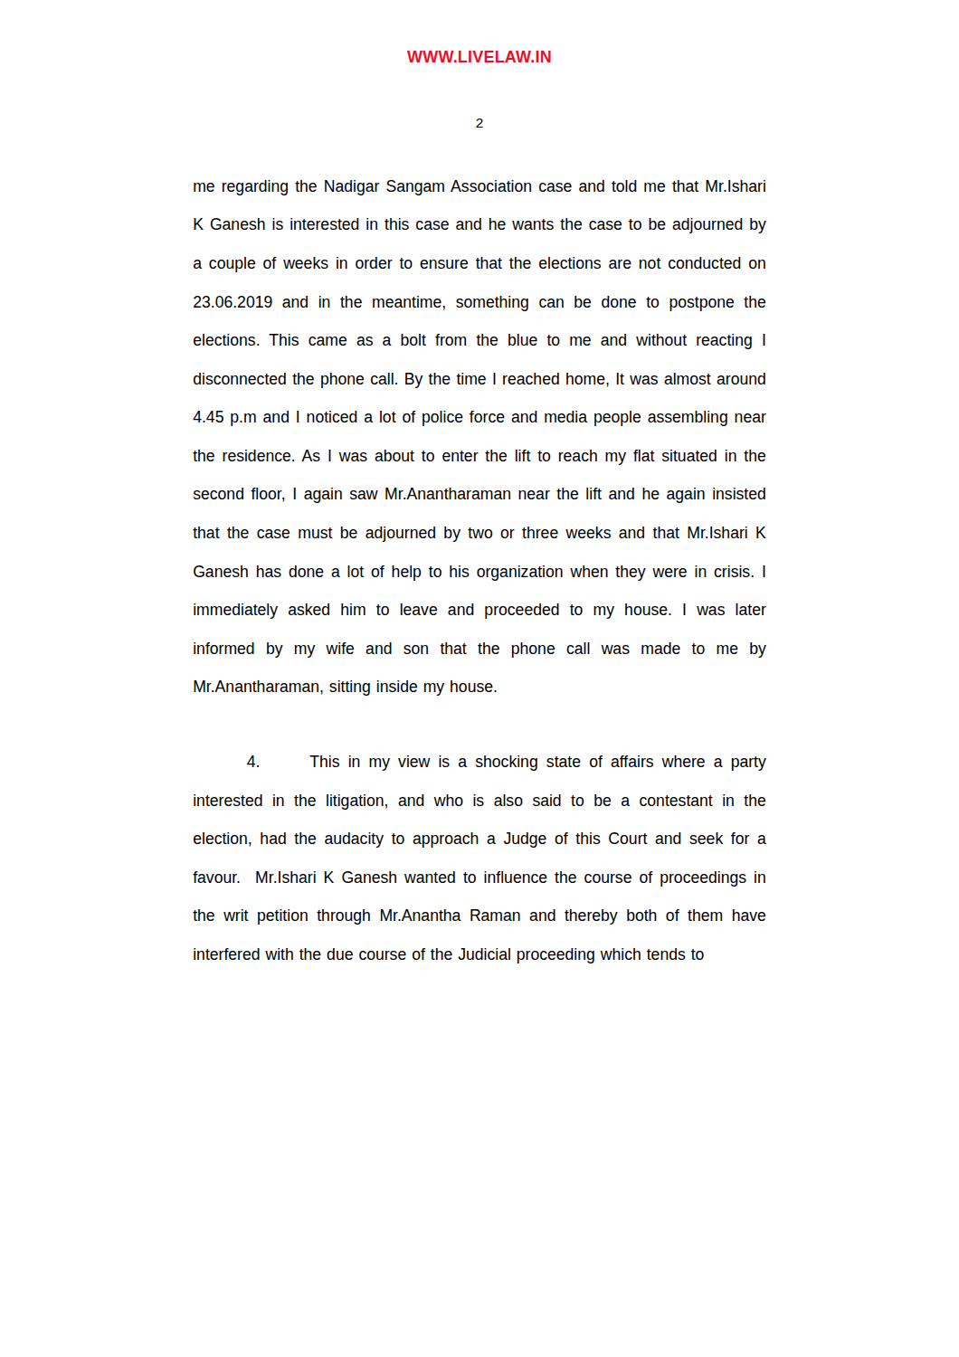WWW.LIVELAW.IN
2
me regarding the Nadigar Sangam Association case and told me that Mr.Ishari K Ganesh is interested in this case and he wants the case to be adjourned by a couple of weeks in order to ensure that the elections are not conducted on 23.06.2019 and in the meantime, something can be done to postpone the elections. This came as a bolt from the blue to me and without reacting I disconnected the phone call. By the time I reached home, It was almost around 4.45 p.m and I noticed a lot of police force and media people assembling near the residence. As I was about to enter the lift to reach my flat situated in the second floor, I again saw Mr.Anantharaman near the lift and he again insisted that the case must be adjourned by two or three weeks and that Mr.Ishari K Ganesh has done a lot of help to his organization when they were in crisis. I immediately asked him to leave and proceeded to my house. I was later informed by my wife and son that the phone call was made to me by Mr.Anantharaman, sitting inside my house.
4. This in my view is a shocking state of affairs where a party interested in the litigation, and who is also said to be a contestant in the election, had the audacity to approach a Judge of this Court and seek for a favour. Mr.Ishari K Ganesh wanted to influence the course of proceedings in the writ petition through Mr.Anantha Raman and thereby both of them have interfered with the due course of the Judicial proceeding which tends to